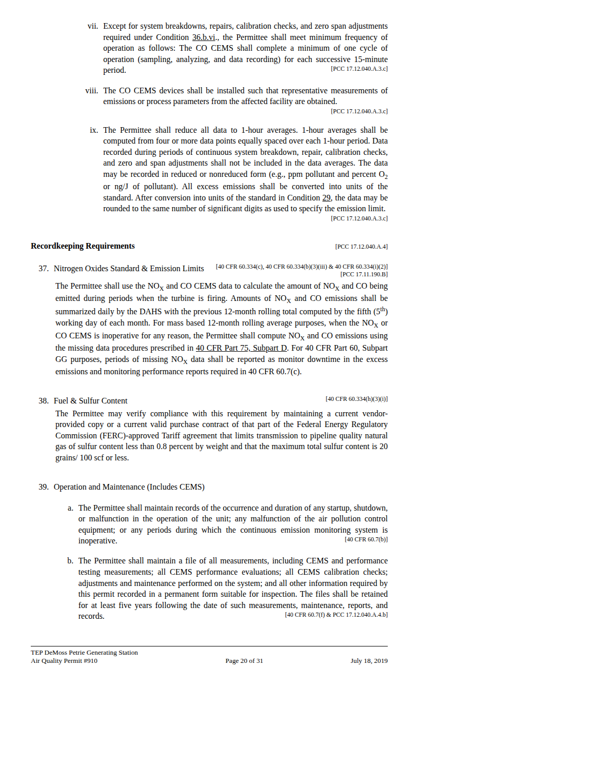vii.
Except for system breakdowns, repairs, calibration checks, and zero span adjustments required under Condition 36.b.vi., the Permittee shall meet minimum frequency of operation as follows: The CO CEMS shall complete a minimum of one cycle of operation (sampling, analyzing, and data recording) for each successive 15-minute period. [PCC 17.12.040.A.3.c]
viii.
The CO CEMS devices shall be installed such that representative measurements of emissions or process parameters from the affected facility are obtained. [PCC 17.12.040.A.3.c]
ix.
The Permittee shall reduce all data to 1-hour averages. 1-hour averages shall be computed from four or more data points equally spaced over each 1-hour period. Data recorded during periods of continuous system breakdown, repair, calibration checks, and zero and span adjustments shall not be included in the data averages. The data may be recorded in reduced or nonreduced form (e.g., ppm pollutant and percent O2 or ng/J of pollutant). All excess emissions shall be converted into units of the standard. After conversion into units of the standard in Condition 29, the data may be rounded to the same number of significant digits as used to specify the emission limit. [PCC 17.12.040.A.3.c]
Recordkeeping Requirements [PCC 17.12.040.A.4]
37.
Nitrogen Oxides Standard & Emission Limits
[40 CFR 60.334(c), 40 CFR 60.334(b)(3)(iii) & 40 CFR 60.334(i)(2)]
[PCC 17.11.190.B]
The Permittee shall use the NOX and CO CEMS data to calculate the amount of NOX and CO being emitted during periods when the turbine is firing. Amounts of NOX and CO emissions shall be summarized daily by the DAHS with the previous 12-month rolling total computed by the fifth (5th) working day of each month. For mass based 12-month rolling average purposes, when the NOX or CO CEMS is inoperative for any reason, the Permittee shall compute NOX and CO emissions using the missing data procedures prescribed in 40 CFR Part 75, Subpart D. For 40 CFR Part 60, Subpart GG purposes, periods of missing NOX data shall be reported as monitor downtime in the excess emissions and monitoring performance reports required in 40 CFR 60.7(c).
38.
Fuel & Sulfur Content
[40 CFR 60.334(h)(3)(i)]
The Permittee may verify compliance with this requirement by maintaining a current vendor-provided copy or a current valid purchase contract of that part of the Federal Energy Regulatory Commission (FERC)-approved Tariff agreement that limits transmission to pipeline quality natural gas of sulfur content less than 0.8 percent by weight and that the maximum total sulfur content is 20 grains/ 100 scf or less.
39.
Operation and Maintenance (Includes CEMS)
a.
The Permittee shall maintain records of the occurrence and duration of any startup, shutdown, or malfunction in the operation of the unit; any malfunction of the air pollution control equipment; or any periods during which the continuous emission monitoring system is inoperative. [40 CFR 60.7(b)]
b.
The Permittee shall maintain a file of all measurements, including CEMS and performance testing measurements; all CEMS performance evaluations; all CEMS calibration checks; adjustments and maintenance performed on the system; and all other information required by this permit recorded in a permanent form suitable for inspection. The files shall be retained for at least five years following the date of such measurements, maintenance, reports, and records. [40 CFR 60.7(f) & PCC 17.12.040.A.4.b]
TEP DeMoss Petrie Generating Station
Air Quality Permit #910
Page 20 of 31
July 18, 2019